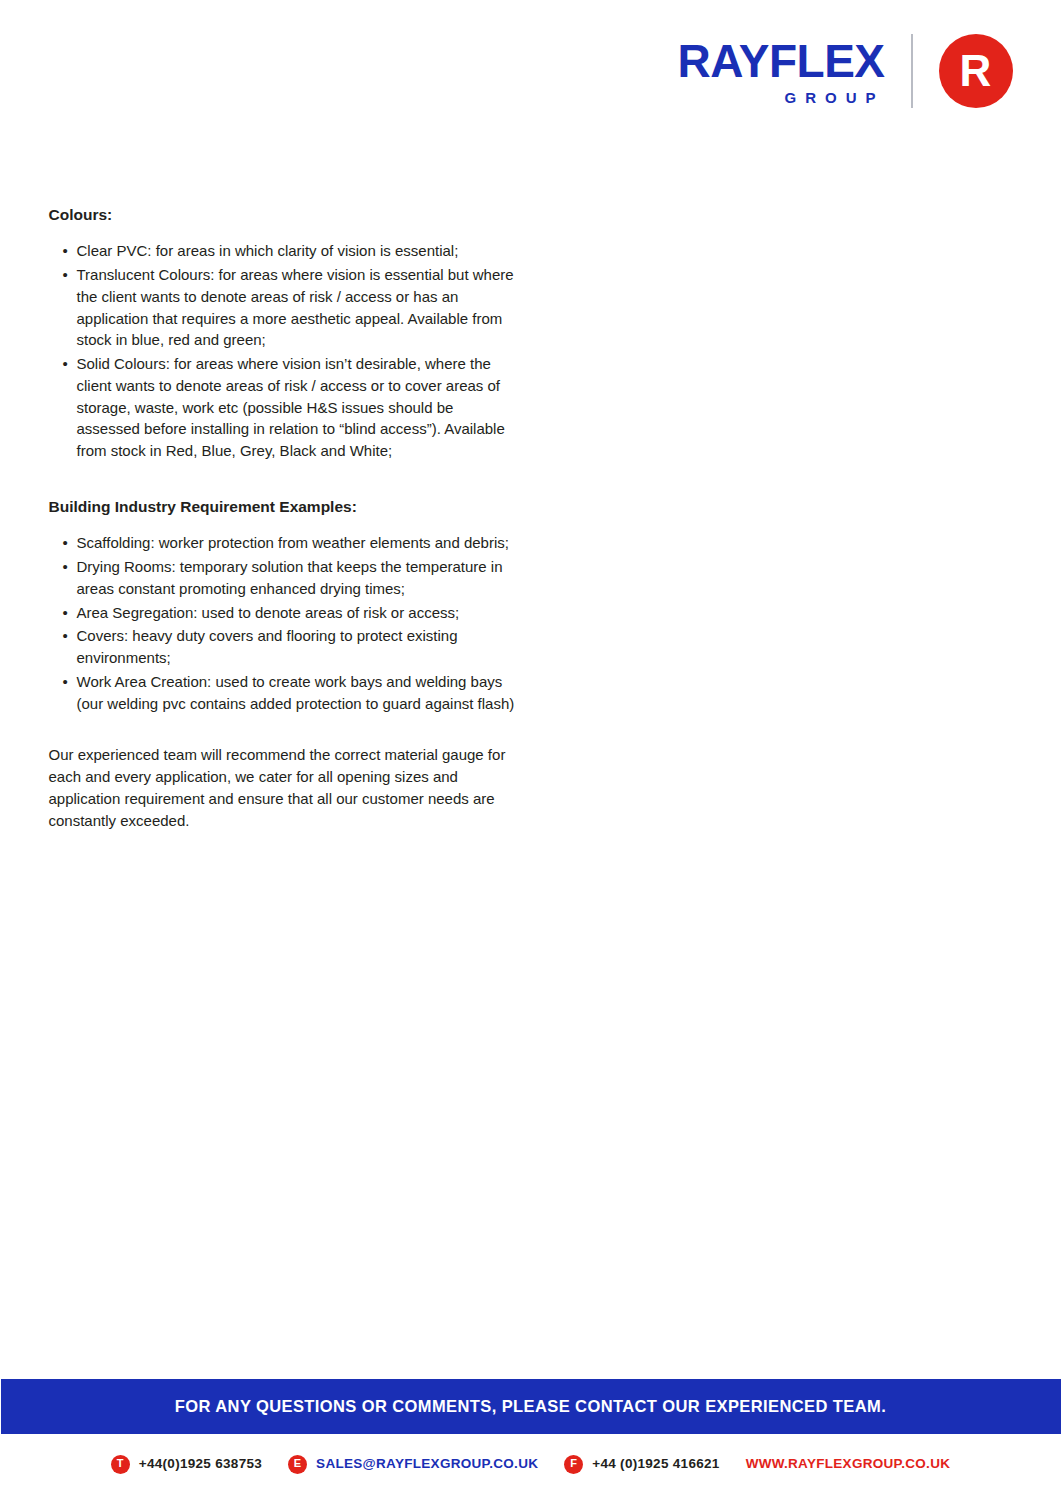RAYFLEX
GROUP
R
Colours:
Clear PVC: for areas in which clarity of vision is essential;
Translucent Colours: for areas where vision is essential but where the client wants to denote areas of risk / access or has an application that requires a more aesthetic appeal. Available from stock in blue, red and green;
Solid Colours: for areas where vision isn’t desirable, where the client wants to denote areas of risk / access or to cover areas of storage, waste, work etc (possible H&S issues should be assessed before installing in relation to “blind access”). Available from stock in Red, Blue, Grey, Black and White;
Building Industry Requirement Examples:
Scaffolding: worker protection from weather elements and debris;
Drying Rooms: temporary solution that keeps the temperature in areas constant promoting enhanced drying times;
Area Segregation: used to denote areas of risk or access;
Covers: heavy duty covers and flooring to protect existing environments;
Work Area Creation: used to create work bays and welding bays (our welding pvc contains added protection to guard against flash)
Our experienced team will recommend the correct material gauge for each and every application, we cater for all opening sizes and application requirement and ensure that all our customer needs are constantly exceeded.
FOR ANY QUESTIONS OR COMMENTS, PLEASE CONTACT OUR EXPERIENCED TEAM.
T +44(0)1925 638753
E SALES@RAYFLEXGROUP.CO.UK
F +44 (0)1925 416621
WWW.RAYFLEXGROUP.CO.UK